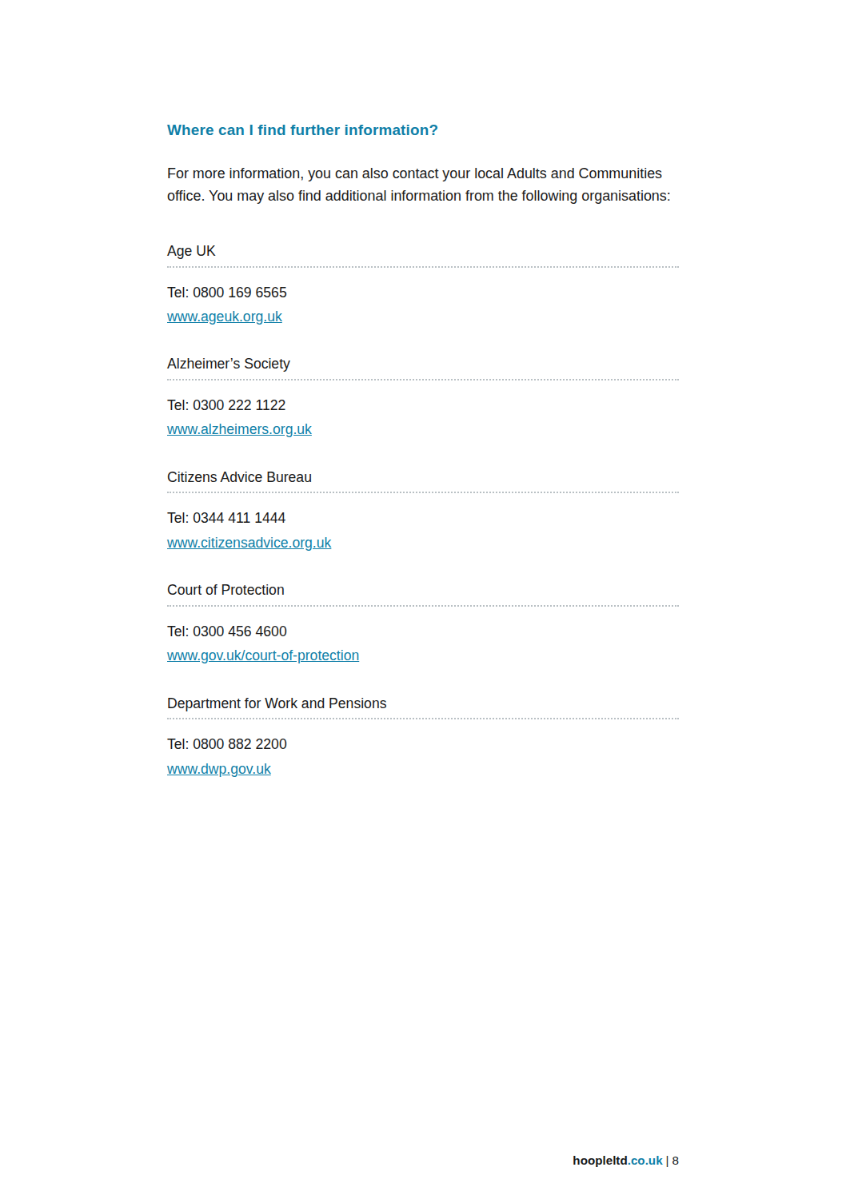Where can I find further information?
For more information, you can also contact your local Adults and Communities office. You may also find additional information from the following organisations:
Age UK
Tel: 0800 169 6565
www.ageuk.org.uk
Alzheimer’s Society
Tel: 0300 222 1122
www.alzheimers.org.uk
Citizens Advice Bureau
Tel: 0344 411 1444
www.citizensadvice.org.uk
Court of Protection
Tel: 0300 456 4600
www.gov.uk/court-of-protection
Department for Work and Pensions
Tel: 0800 882 2200
www.dwp.gov.uk
hoopleltd.co.uk|8